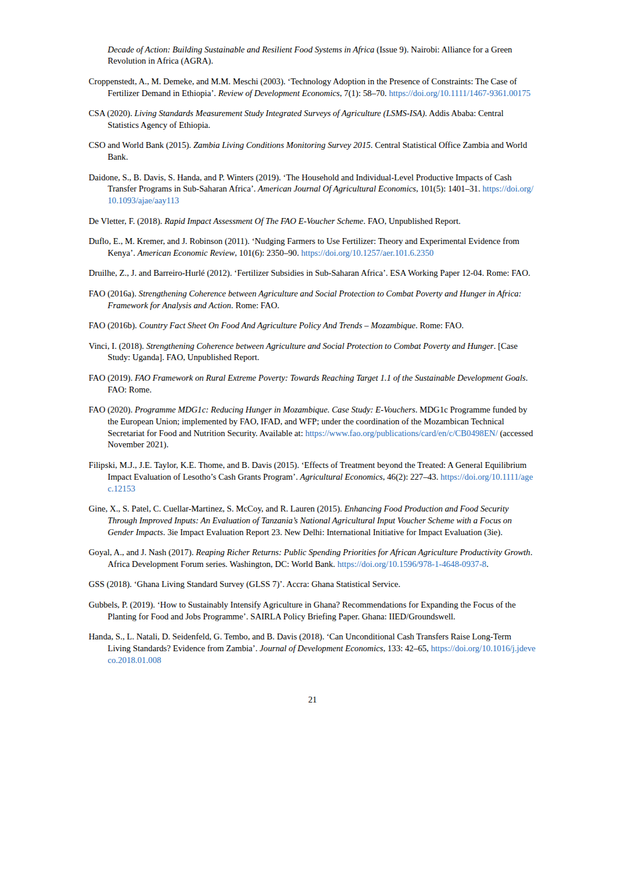Decade of Action: Building Sustainable and Resilient Food Systems in Africa (Issue 9). Nairobi: Alliance for a Green Revolution in Africa (AGRA).
Croppenstedt, A., M. Demeke, and M.M. Meschi (2003). ‘Technology Adoption in the Presence of Constraints: The Case of Fertilizer Demand in Ethiopia’. Review of Development Economics, 7(1): 58–70. https://doi.org/10.1111/1467-9361.00175
CSA (2020). Living Standards Measurement Study Integrated Surveys of Agriculture (LSMS-ISA). Addis Ababa: Central Statistics Agency of Ethiopia.
CSO and World Bank (2015). Zambia Living Conditions Monitoring Survey 2015. Central Statistical Office Zambia and World Bank.
Daidone, S., B. Davis, S. Handa, and P. Winters (2019). ‘The Household and Individual-Level Productive Impacts of Cash Transfer Programs in Sub-Saharan Africa’. American Journal Of Agricultural Economics, 101(5): 1401–31. https://doi.org/10.1093/ajae/aay113
De Vletter, F. (2018). Rapid Impact Assessment Of The FAO E-Voucher Scheme. FAO, Unpublished Report.
Duflo, E., M. Kremer, and J. Robinson (2011). ‘Nudging Farmers to Use Fertilizer: Theory and Experimental Evidence from Kenya’. American Economic Review, 101(6): 2350–90. https://doi.org/10.1257/aer.101.6.2350
Druilhe, Z., J. and Barreiro-Hurlé (2012). ‘Fertilizer Subsidies in Sub-Saharan Africa’. ESA Working Paper 12-04. Rome: FAO.
FAO (2016a). Strengthening Coherence between Agriculture and Social Protection to Combat Poverty and Hunger in Africa: Framework for Analysis and Action. Rome: FAO.
FAO (2016b). Country Fact Sheet On Food And Agriculture Policy And Trends – Mozambique. Rome: FAO.
Vinci, I. (2018). Strengthening Coherence between Agriculture and Social Protection to Combat Poverty and Hunger. [Case Study: Uganda]. FAO, Unpublished Report.
FAO (2019). FAO Framework on Rural Extreme Poverty: Towards Reaching Target 1.1 of the Sustainable Development Goals. FAO: Rome.
FAO (2020). Programme MDG1c: Reducing Hunger in Mozambique. Case Study: E-Vouchers. MDG1c Programme funded by the European Union; implemented by FAO, IFAD, and WFP; under the coordination of the Mozambican Technical Secretariat for Food and Nutrition Security. Available at: https://www.fao.org/publications/card/en/c/CB0498EN/ (accessed November 2021).
Filipski, M.J., J.E. Taylor, K.E. Thome, and B. Davis (2015). ‘Effects of Treatment beyond the Treated: A General Equilibrium Impact Evaluation of Lesotho’s Cash Grants Program’. Agricultural Economics, 46(2): 227–43. https://doi.org/10.1111/agec.12153
Gine, X., S. Patel, C. Cuellar-Martinez, S. McCoy, and R. Lauren (2015). Enhancing Food Production and Food Security Through Improved Inputs: An Evaluation of Tanzania’s National Agricultural Input Voucher Scheme with a Focus on Gender Impacts. 3ie Impact Evaluation Report 23. New Delhi: International Initiative for Impact Evaluation (3ie).
Goyal, A., and J. Nash (2017). Reaping Richer Returns: Public Spending Priorities for African Agriculture Productivity Growth. Africa Development Forum series. Washington, DC: World Bank. https://doi.org/10.1596/978-1-4648-0937-8.
GSS (2018). ‘Ghana Living Standard Survey (GLSS 7)’. Accra: Ghana Statistical Service.
Gubbels, P. (2019). ‘How to Sustainably Intensify Agriculture in Ghana? Recommendations for Expanding the Focus of the Planting for Food and Jobs Programme’. SAIRLA Policy Briefing Paper. Ghana: IIED/Groundswell.
Handa, S., L. Natali, D. Seidenfeld, G. Tembo, and B. Davis (2018). ‘Can Unconditional Cash Transfers Raise Long-Term Living Standards? Evidence from Zambia’. Journal of Development Economics, 133: 42–65, https://doi.org/10.1016/j.jdeveco.2018.01.008
21